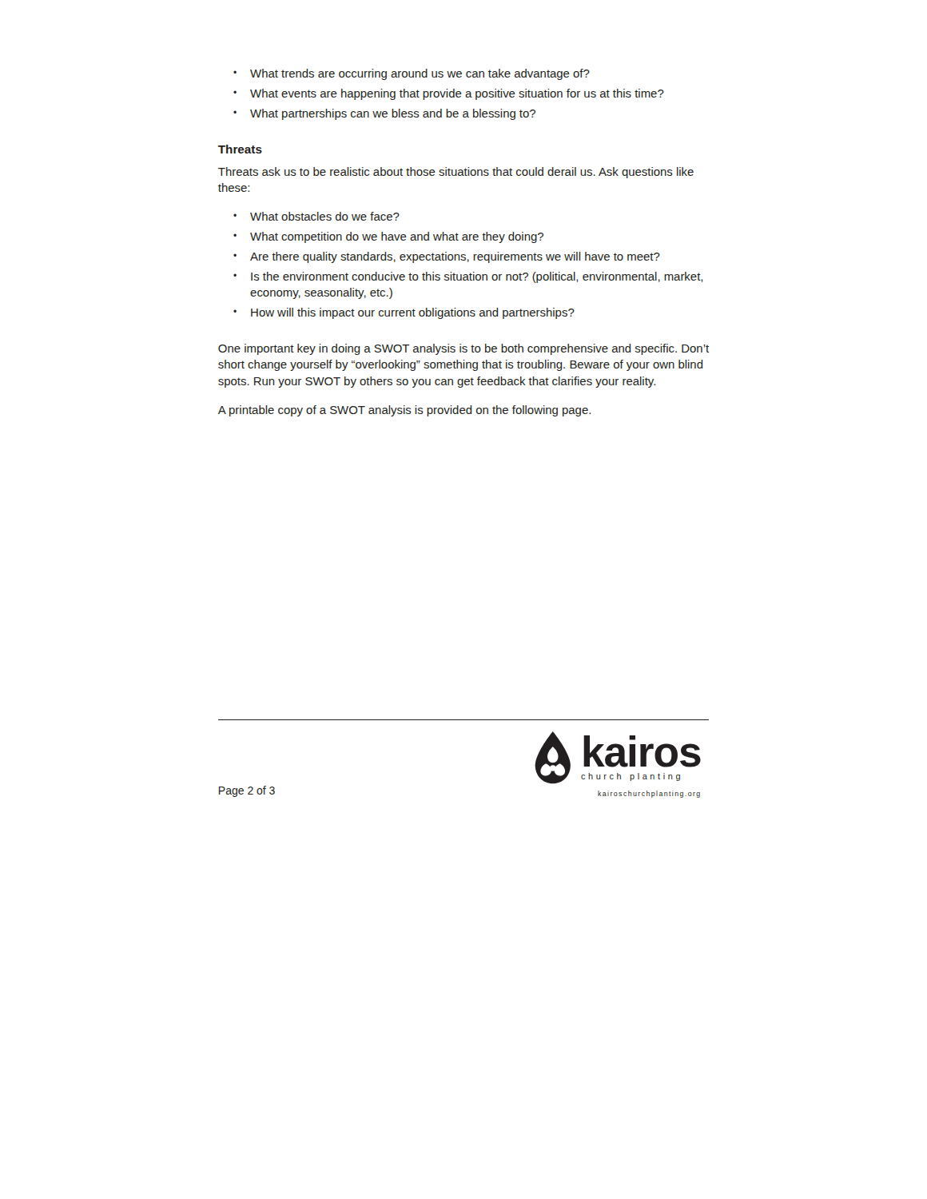What trends are occurring around us we can take advantage of?
What events are happening that provide a positive situation for us at this time?
What partnerships can we bless and be a blessing to?
Threats
Threats ask us to be realistic about those situations that could derail us. Ask questions like these:
What obstacles do we face?
What competition do we have and what are they doing?
Are there quality standards, expectations, requirements we will have to meet?
Is the environment conducive to this situation or not? (political, environmental, market, economy, seasonality, etc.)
How will this impact our current obligations and partnerships?
One important key in doing a SWOT analysis is to be both comprehensive and specific. Don’t short change yourself by “overlooking” something that is troubling. Beware of your own blind spots. Run your SWOT by others so you can get feedback that clarifies your reality.
A printable copy of a SWOT analysis is provided on the following page.
Page 2 of 3
kairos
church planting
kairoschurchplanting.org